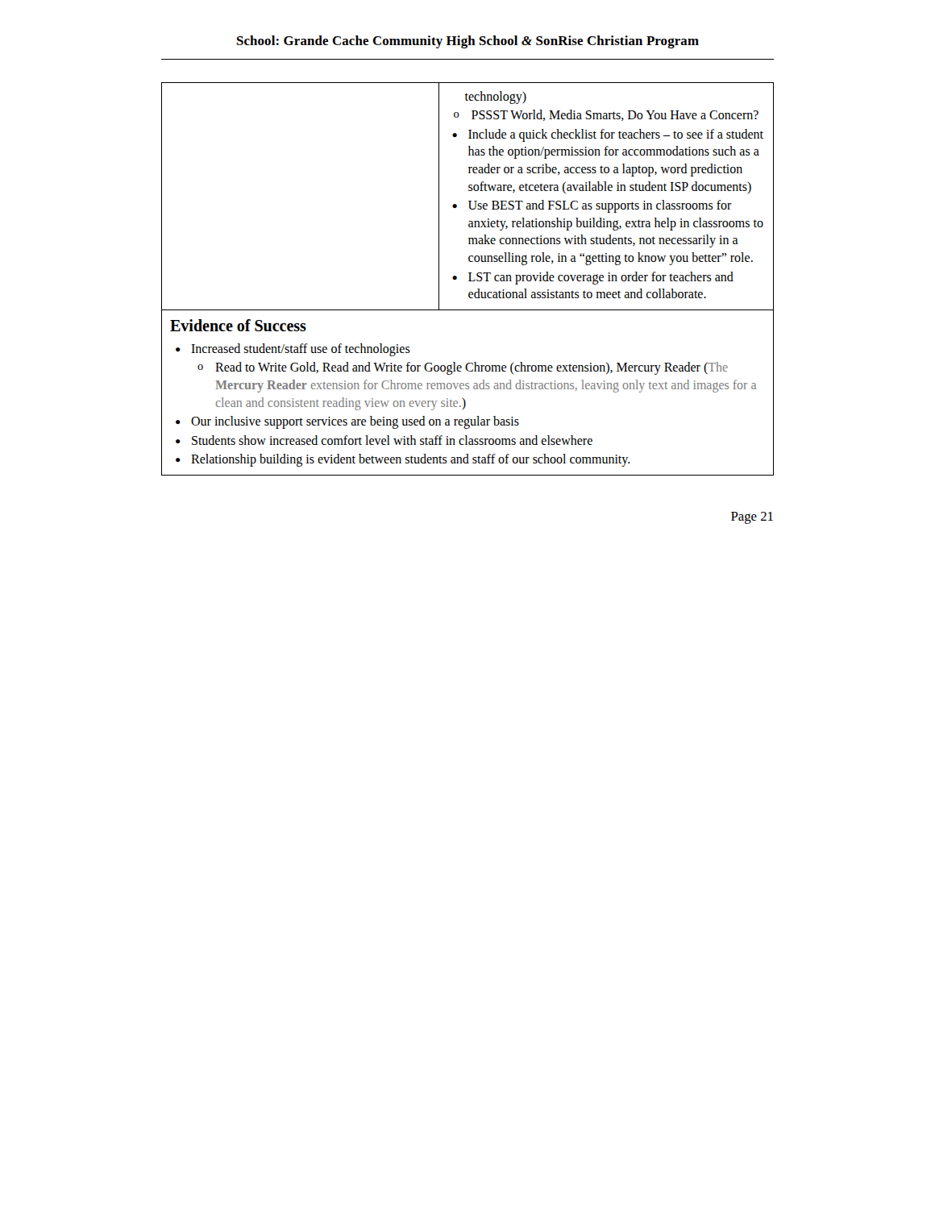School: Grande Cache Community High School & SonRise Christian Program
| | technology) PSSST World, Media Smarts, Do You Have a Concern? Include a quick checklist for teachers – to see if a student has the option/permission for accommodations such as a reader or a scribe, access to a laptop, word prediction software, etcetera (available in student ISP documents) Use BEST and FSLC as supports in classrooms for anxiety, relationship building, extra help in classrooms to make connections with students, not necessarily in a counselling role, in a “getting to know you better” role. LST can provide coverage in order for teachers and educational assistants to meet and collaborate. |
| Evidence of Success Increased student/staff use of technologies Read to Write Gold, Read and Write for Google Chrome (chrome extension), Mercury Reader ( The Mercury Reader extension for Chrome removes ads and distractions, leaving only text and images for a clean and consistent reading view on every site. ) Our inclusive support services are being used on a regular basis Students show increased comfort level with staff in classrooms and elsewhere Relationship building is evident between students and staff of our school community. |
Page 21